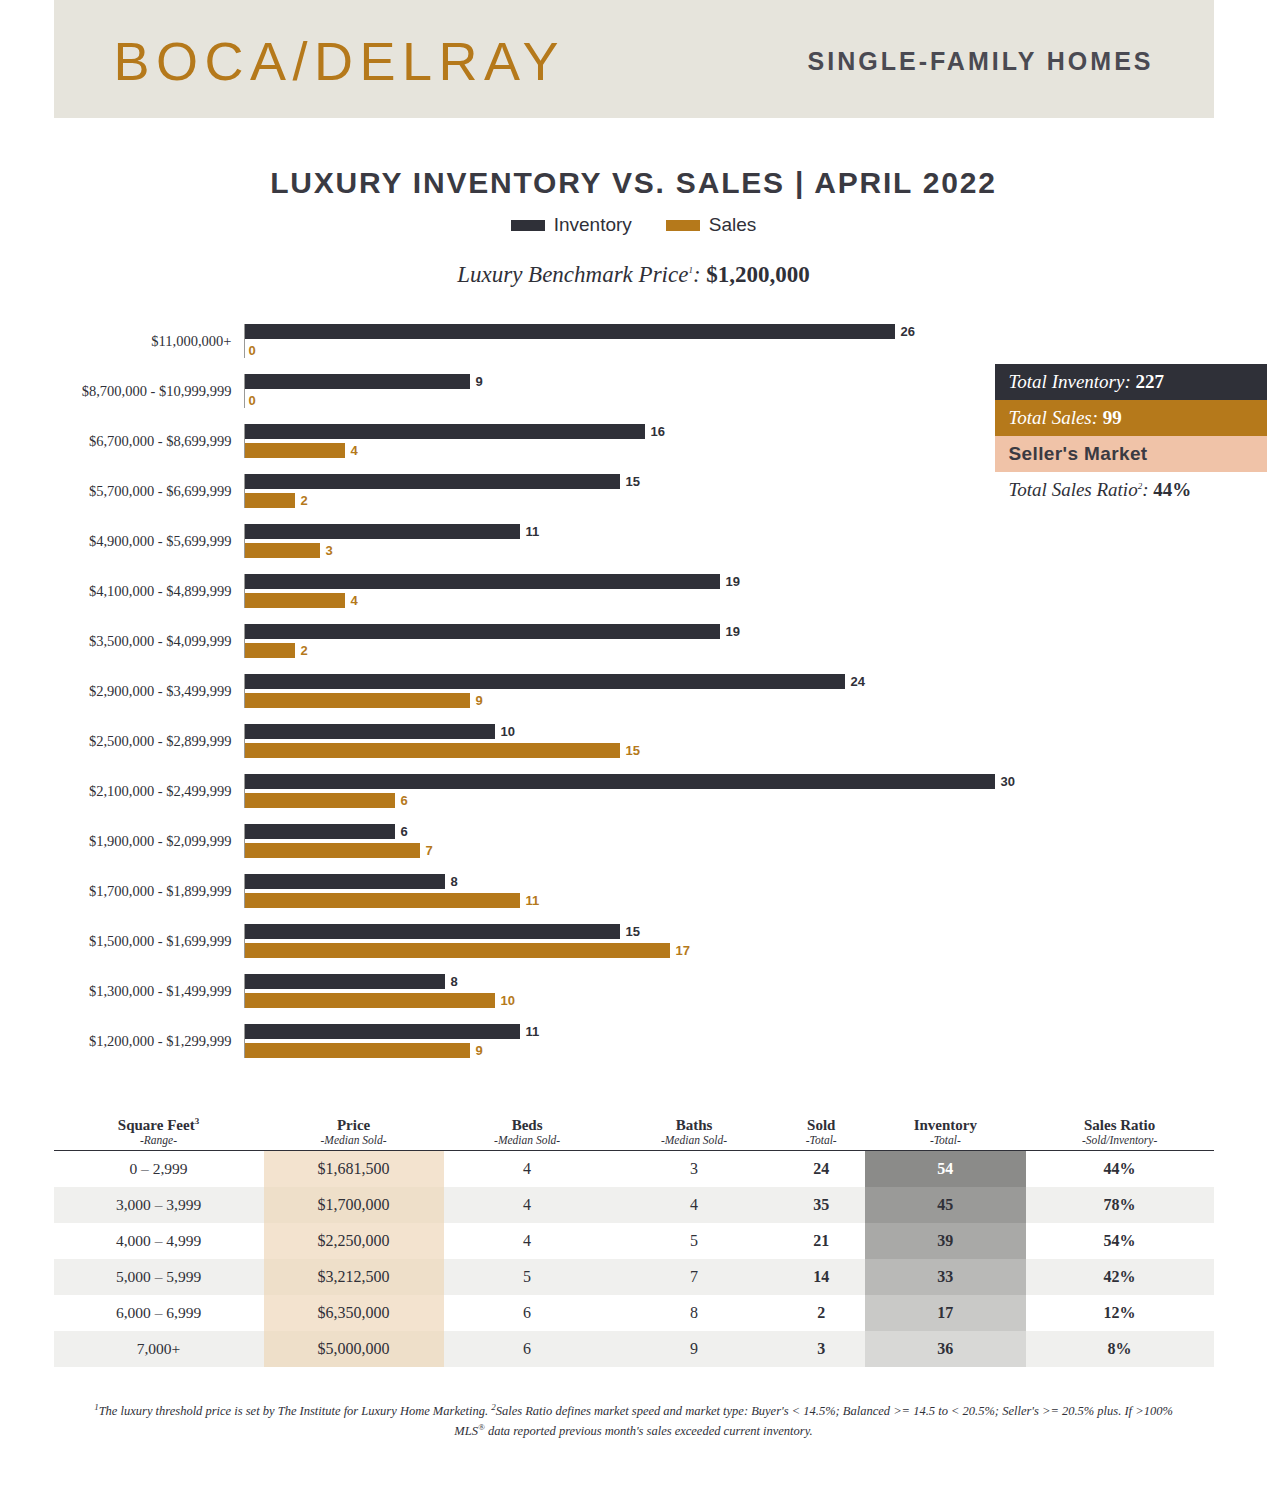BOCA/DELRAY
SINGLE-FAMILY HOMES
LUXURY INVENTORY VS. SALES | APRIL 2022
Inventory Sales
Luxury Benchmark Price1: $1,200,000
$11,000,000+
26
0
$8,700,000 - $10,999,999
9
0
$6,700,000 - $8,699,999
16
4
$5,700,000 - $6,699,999
15
2
$4,900,000 - $5,699,999
11
3
$4,100,000 - $4,899,999
19
4
$3,500,000 - $4,099,999
19
2
$2,900,000 - $3,499,999
24
9
$2,500,000 - $2,899,999
10
15
$2,100,000 - $2,499,999
30
6
$1,900,000 - $2,099,999
6
7
$1,700,000 - $1,899,999
8
11
$1,500,000 - $1,699,999
15
17
$1,300,000 - $1,499,999
8
10
$1,200,000 - $1,299,999
11
9
Total Inventory: 227
Total Sales: 99
Seller's Market
Total Sales Ratio2: 44%
| Square Feet 3 -Range- | Price -Median Sold- | Beds -Median Sold- | Baths -Median Sold- | Sold -Total- | Inventory -Total- | Sales Ratio -Sold/Inventory- |
| --- | --- | --- | --- | --- | --- | --- |
| 0 – 2,999 | $1,681,500 | 4 | 3 | 24 | 54 | 44% |
| 3,000 – 3,999 | $1,700,000 | 4 | 4 | 35 | 45 | 78% |
| 4,000 – 4,999 | $2,250,000 | 4 | 5 | 21 | 39 | 54% |
| 5,000 – 5,999 | $3,212,500 | 5 | 7 | 14 | 33 | 42% |
| 6,000 – 6,999 | $6,350,000 | 6 | 8 | 2 | 17 | 12% |
| 7,000+ | $5,000,000 | 6 | 9 | 3 | 36 | 8% |
1The luxury threshold price is set by The Institute for Luxury Home Marketing. 2Sales Ratio defines market speed and market type: Buyer's < 14.5%; Balanced >= 14.5 to < 20.5%; Seller's >= 20.5% plus. If >100% MLS® data reported previous month's sales exceeded current inventory.